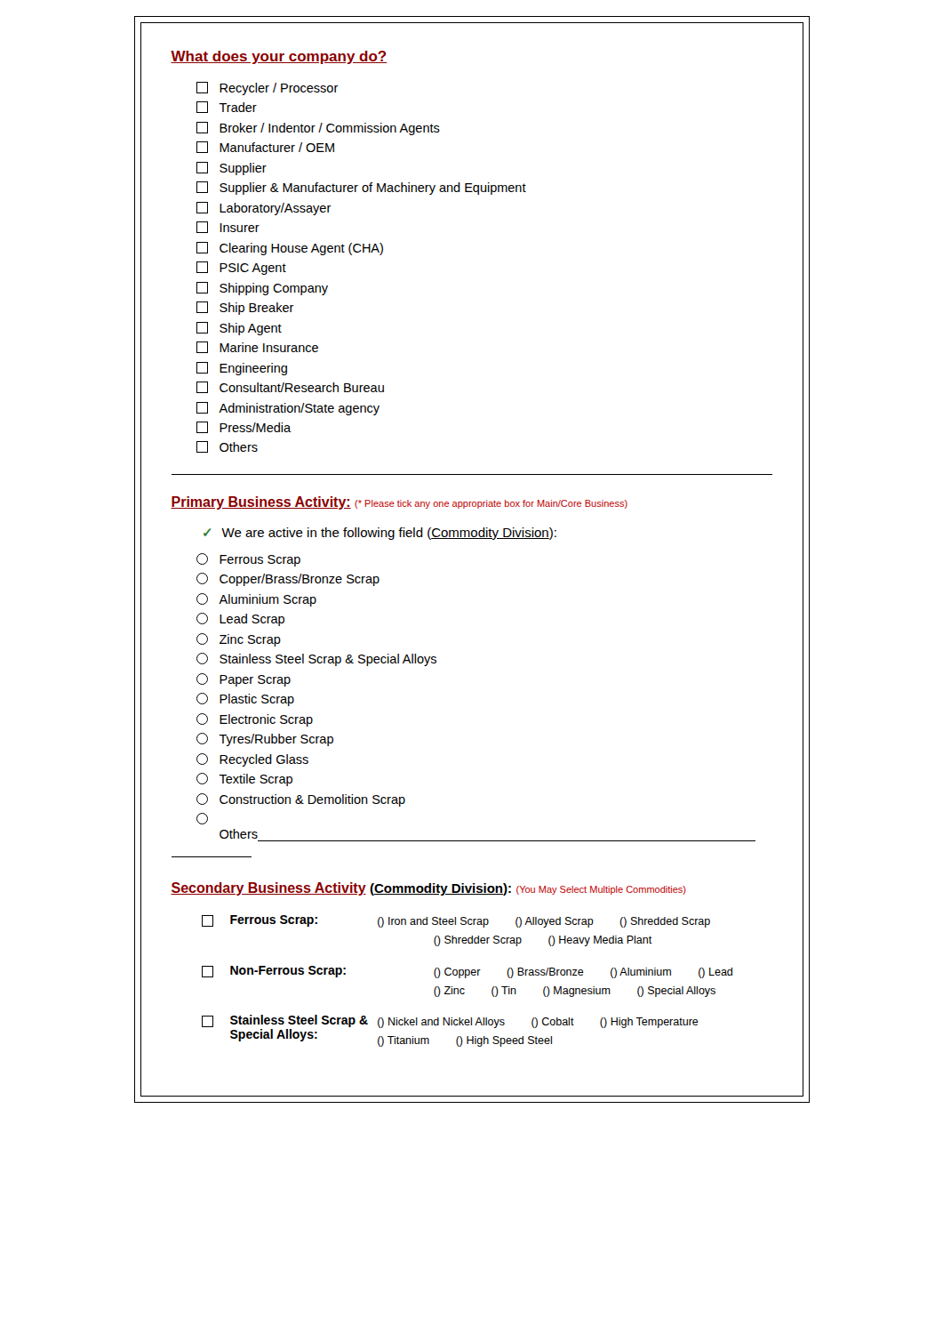What does your company do?
Recycler / Processor
Trader
Broker / Indentor / Commission Agents
Manufacturer / OEM
Supplier
Supplier & Manufacturer of Machinery and Equipment
Laboratory/Assayer
Insurer
Clearing House Agent (CHA)
PSIC Agent
Shipping Company
Ship Breaker
Ship Agent
Marine Insurance
Engineering
Consultant/Research Bureau
Administration/State agency
Press/Media
Others
Primary Business Activity:
(* Please tick any one appropriate box for Main/Core Business)
✓We are active in the following field (Commodity Division):
Ferrous Scrap
Copper/Brass/Bronze Scrap
Aluminium Scrap
Lead Scrap
Zinc Scrap
Stainless Steel Scrap & Special Alloys
Paper Scrap
Plastic Scrap
Electronic Scrap
Tyres/Rubber Scrap
Recycled Glass
Textile Scrap
Construction & Demolition Scrap
Others
Secondary Business Activity
(Commodity Division): (You May Select Multiple Commodities)
| | Ferrous Scrap: | () Iron and Steel Scrap () Alloyed Scrap () Shredded Scrap () Shredder Scrap () Heavy Media Plant |
| | Non-Ferrous Scrap: | () Copper () Brass/Bronze () Aluminium () Lead () Zinc () Tin () Magnesium () Special Alloys |
| | Stainless Steel Scrap & Special Alloys: | () Nickel and Nickel Alloys () Cobalt () High Temperature () Titanium () High Speed Steel |